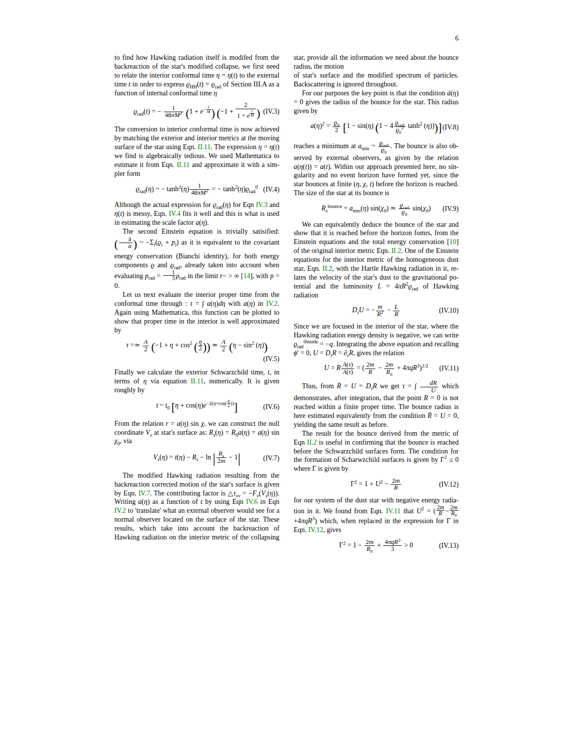6
to find how Hawking radiation itself is modifed from the backreaction of the star's modified collapse, we first need to relate the interior conformal time η = η(t) to the external time t in order to express ϱHH(t) = ϱrad of Section III.A as a function of internal conformal time η
ϱrad(t) = − 148πM2 (1 + e−tM) (−1 + 21 + etM) (IV.3)
The conversion to interior conformal time is now achieved by matching the exterior and interior metrics at the moving surface of the star using Eqn. II.11. The expression η = η(t) we find is algebraically tedious. We used Mathematica to estimate it from Eqn. II.11 and approximate it with a simpler form
ϱrad(η) ~ − tanh2(η)148πM2 = − tanh2(η)ϱrad0 (IV.4)
Although the actual expression for ϱrad(η) for Eqn IV.3 and η(t) is messy, Eqn. IV.4 fits it well and this is what is used in estimating the scale factor a(η).
The second Einstein equation is trivially satisified: (äa) ~ −Σi(ϱi + pi) as it is equivalent to the covariant energy conservation (Bianchi identity), for both energy components ϱ and ϱrad, already taken into account when evaluating prad = 13 ρrad in the limit r− > ∞ [14], with p = 0.
Let us next evaluate the interior proper time from the conformal time through : τ = ∫ a(η)dη with a(η) in IV.2. Again using Mathematica, this function can be plotted to show that proper time in the interior is well approximated by
τ =≃ A 2 (−1 + η + cos2 (η 2)) ≃ A 2 (η − sin2 (η)) (IV.5)
Finally we calculate the exterior Schwarzchild time, t, in terms of η via equation II.11, numerically. It is given roughly by
t ~ t0 [η + cos(η)e−2(η+cos(η 2))] (IV.6)
From the relation r = a(η) sin χ, we can construct the null coordinate Vs at star's surface as: Rs(η) = R0a(η) = a(η) sin χ0, via
Vs(η) = t(η) − Rs − ln |Rs 2m − 1| (IV.7)
The modified Hawking radiation resulting from the backreaction corrected motion of the star's surface is given by Eqn. IV.7. The contributing factor is △τvv = −Fv(Vs(η)). Writing a(η) as a function of t by using Eqn IV.6 in Eqn IV.2 to 'translate' what an external observer would see for a normal observer located on the surface of the star. These results, which take into account the backreaction of Hawking radiation on the interior metric of the collapsing star, provide all the information we need about the bounce radius, the motion
of star's surface and the modified spectrum of particles. Backscattering is ignored throughout.
For our purposes the key point is that the condition ȧ(η) = 0 gives the radius of the bounce for the star. This radius given by
a(η)2 = ϱ02 [1 − sin(η) (1 − 4ϱrad ϱ02 tanh2 (η)))] (IV.8)
reaches a minimum at amin ~ ϱrad ϱ0. The bounce is also observed by external observers, as given by the relation a(η(t)) = a(t). Within our approach presented here, no singularity and no event horizon have formed yet, since the star bounces at finite (η, χ, t) before the horizon is reached. The size of the star at its bounce is
Rsbounce = amin(η) sin(χ0) ≃ ϱrad ϱ0 sin(χ0) (IV.9)
We can equivalently deduce the bounce of the star and show that it is reached before the horizon fomrs, from the Einstein equations and the total energy conservation [10] of the original interior metric Eqn. II.2. One of the Einstein equations for the interior metric of the homogeneous dust star, Eqn. II.2, with the Hartle Hawking radiation in it, relates the velocity of the star's dust to the gravitational potential and the luminosity L = 4πR2ϱrad of Hawking radiation
DτU = −mR2 − LR (IV.10)
Since we are focused in the interior of the star, where the Hawking radiation energy density is negative, we can write ϱrad0inside = −q. Integrating the above equation and recalling ϕ′ = 0, U = DτR = ∂τR, gives the relation
U = RȦ(τ) A(τ) = (2m R − 2m R0 + 4πqR3)1/2 (IV.11)
Thus, from Ṙ = U = DτR we get τ = ∫ dR U which demonstrates, after integration, that the point R = 0 is not reached within a finite proper time. The bounce radius is here estimated equivalently from the condition Ṙ = U = 0, yielding the same result as before.
The result for the bounce derived from the metric of Eqn II.2 is useful in confirming that the bounce is reached before the Schwarzchild surfaces form. The condition for the formation of Scharwzchild surfaces is given by Γ2 ≤ 0 where Γ is given by
Γ2 = 1 + U2 − 2m R (IV.12)
for our system of the dust star with negative energy radiation in it. We found from Eqn. IV.11 that U2 = (2m R−2m R0+4πqR3) which, when replaced in the expression for Γ in Eqn. IV.12, gives
Γ2 = 1 − 2m R0 + 4πqR33 > 0 (IV.13)